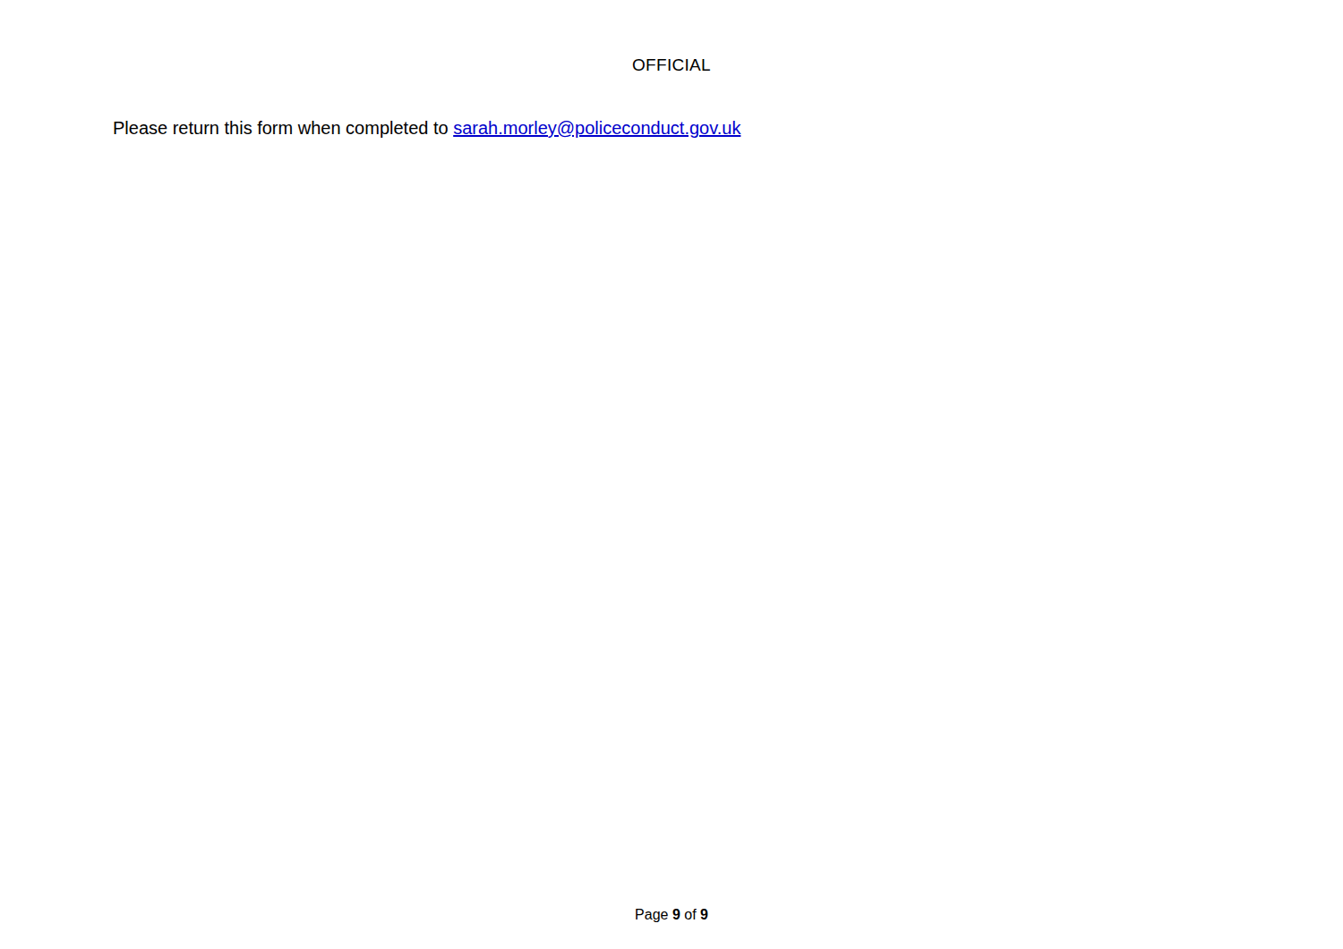OFFICIAL
Please return this form when completed to sarah.morley@policeconduct.gov.uk
Page 9 of 9